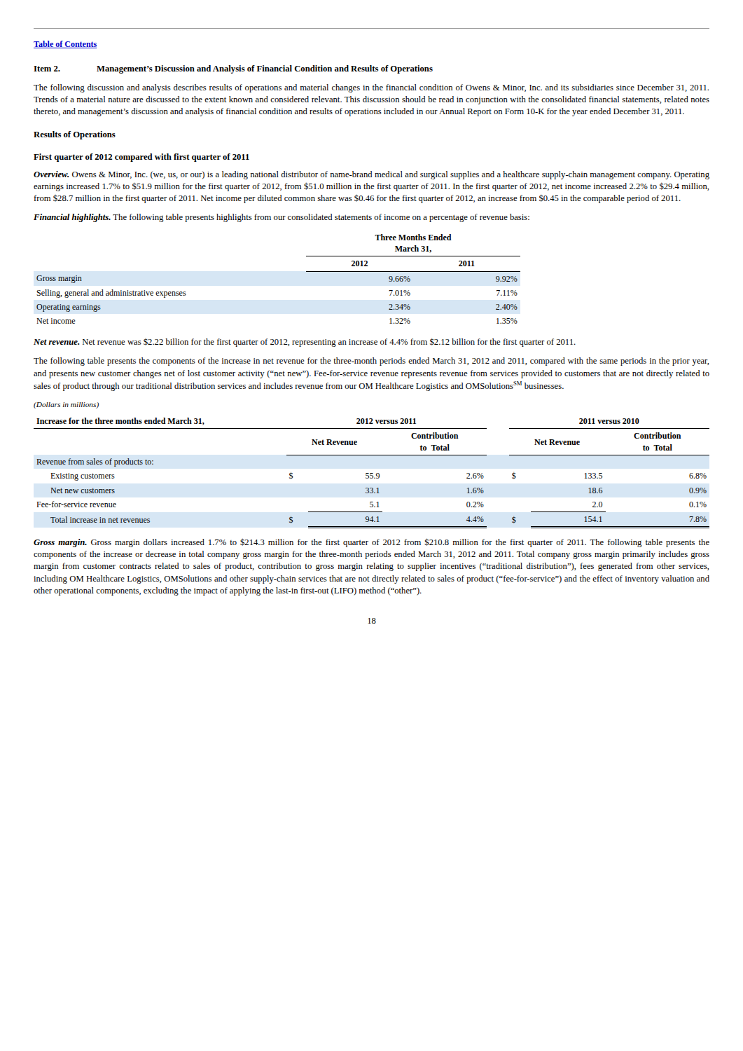Table of Contents
| Item 2. | Management’s Discussion and Analysis of Financial Condition and Results of Operations |
The following discussion and analysis describes results of operations and material changes in the financial condition of Owens & Minor, Inc. and its subsidiaries since December 31, 2011. Trends of a material nature are discussed to the extent known and considered relevant. This discussion should be read in conjunction with the consolidated financial statements, related notes thereto, and management’s discussion and analysis of financial condition and results of operations included in our Annual Report on Form 10-K for the year ended December 31, 2011.
Results of Operations
First quarter of 2012 compared with first quarter of 2011
Overview. Owens & Minor, Inc. (we, us, or our) is a leading national distributor of name-brand medical and surgical supplies and a healthcare supply-chain management company. Operating earnings increased 1.7% to $51.9 million for the first quarter of 2012, from $51.0 million in the first quarter of 2011. In the first quarter of 2012, net income increased 2.2% to $29.4 million, from $28.7 million in the first quarter of 2011. Net income per diluted common share was $0.46 for the first quarter of 2012, an increase from $0.45 in the comparable period of 2011.
Financial highlights. The following table presents highlights from our consolidated statements of income on a percentage of revenue basis:
| | Three Months Ended March 31, |
| | 2012 | 2011 |
| Gross margin | 9.66% | 9.92% |
| Selling, general and administrative expenses | 7.01% | 7.11% |
| Operating earnings | 2.34% | 2.40% |
| Net income | 1.32% | 1.35% |
Net revenue. Net revenue was $2.22 billion for the first quarter of 2012, representing an increase of 4.4% from $2.12 billion for the first quarter of 2011.
The following table presents the components of the increase in net revenue for the three-month periods ended March 31, 2012 and 2011, compared with the same periods in the prior year, and presents new customer changes net of lost customer activity (“net new”). Fee-for-service revenue represents revenue from services provided to customers that are not directly related to sales of product through our traditional distribution services and includes revenue from our OM Healthcare Logistics and OMSolutionsSM businesses.
(Dollars in millions)
| Increase for the three months ended March 31, | 2012 versus 2011 | | 2011 versus 2010 |
| | Net Revenue | Contribution to Total | | Net Revenue | Contribution to Total |
| Revenue from sales of products to: | | | | | | | |
| Existing customers | $ | 55.9 | 2.6% | | $ | 133.5 | 6.8% |
| Net new customers | | 33.1 | 1.6% | | | 18.6 | 0.9% |
| Fee-for-service revenue | | 5.1 | 0.2% | | | 2.0 | 0.1% |
| Total increase in net revenues | $ | 94.1 | 4.4% | | $ | 154.1 | 7.8% |
Gross margin. Gross margin dollars increased 1.7% to $214.3 million for the first quarter of 2012 from $210.8 million for the first quarter of 2011. The following table presents the components of the increase or decrease in total company gross margin for the three-month periods ended March 31, 2012 and 2011. Total company gross margin primarily includes gross margin from customer contracts related to sales of product, contribution to gross margin relating to supplier incentives (“traditional distribution”), fees generated from other services, including OM Healthcare Logistics, OMSolutions and other supply-chain services that are not directly related to sales of product (“fee-for-service”) and the effect of inventory valuation and other operational components, excluding the impact of applying the last-in first-out (LIFO) method (“other”).
18